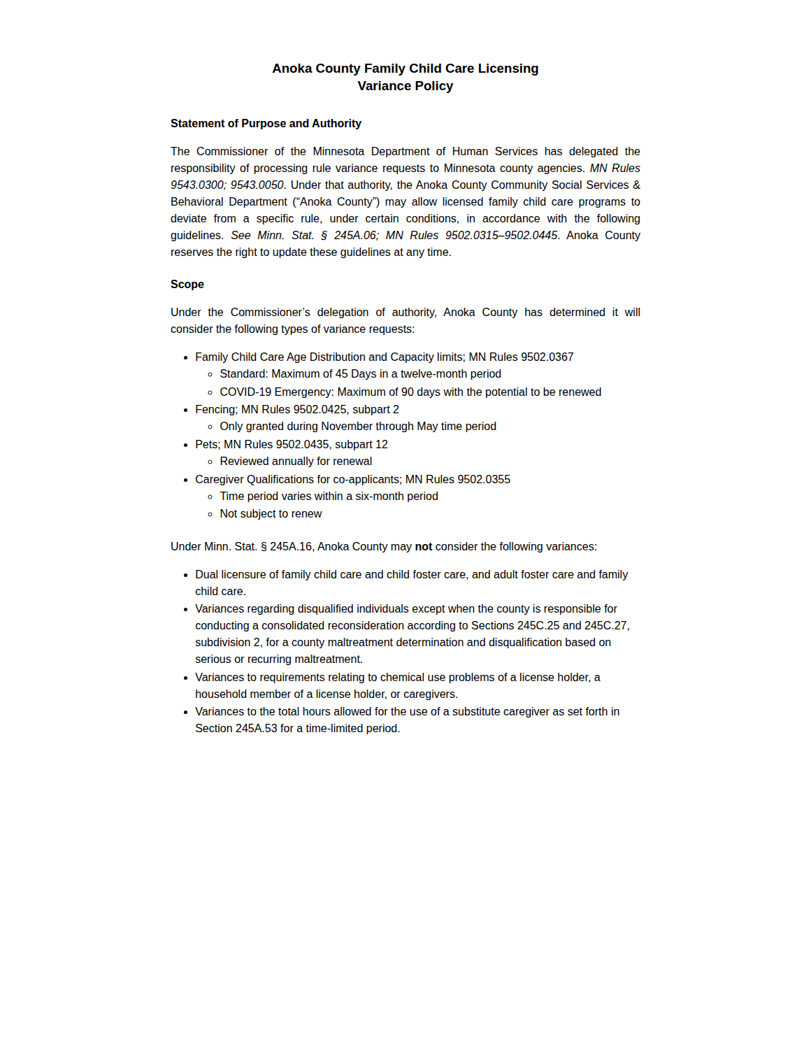Anoka County Family Child Care Licensing
Variance Policy
Statement of Purpose and Authority
The Commissioner of the Minnesota Department of Human Services has delegated the responsibility of processing rule variance requests to Minnesota county agencies. MN Rules 9543.0300; 9543.0050. Under that authority, the Anoka County Community Social Services & Behavioral Department (“Anoka County”) may allow licensed family child care programs to deviate from a specific rule, under certain conditions, in accordance with the following guidelines. See Minn. Stat. § 245A.06; MN Rules 9502.0315–9502.0445. Anoka County reserves the right to update these guidelines at any time.
Scope
Under the Commissioner’s delegation of authority, Anoka County has determined it will consider the following types of variance requests:
Family Child Care Age Distribution and Capacity limits; MN Rules 9502.0367
Standard: Maximum of 45 Days in a twelve-month period
COVID-19 Emergency: Maximum of 90 days with the potential to be renewed
Fencing; MN Rules 9502.0425, subpart 2
Only granted during November through May time period
Pets; MN Rules 9502.0435, subpart 12
Reviewed annually for renewal
Caregiver Qualifications for co-applicants; MN Rules 9502.0355
Time period varies within a six-month period
Not subject to renew
Under Minn. Stat. § 245A.16, Anoka County may not consider the following variances:
Dual licensure of family child care and child foster care, and adult foster care and family child care.
Variances regarding disqualified individuals except when the county is responsible for conducting a consolidated reconsideration according to Sections 245C.25 and 245C.27, subdivision 2, for a county maltreatment determination and disqualification based on serious or recurring maltreatment.
Variances to requirements relating to chemical use problems of a license holder, a household member of a license holder, or caregivers.
Variances to the total hours allowed for the use of a substitute caregiver as set forth in Section 245A.53 for a time-limited period.